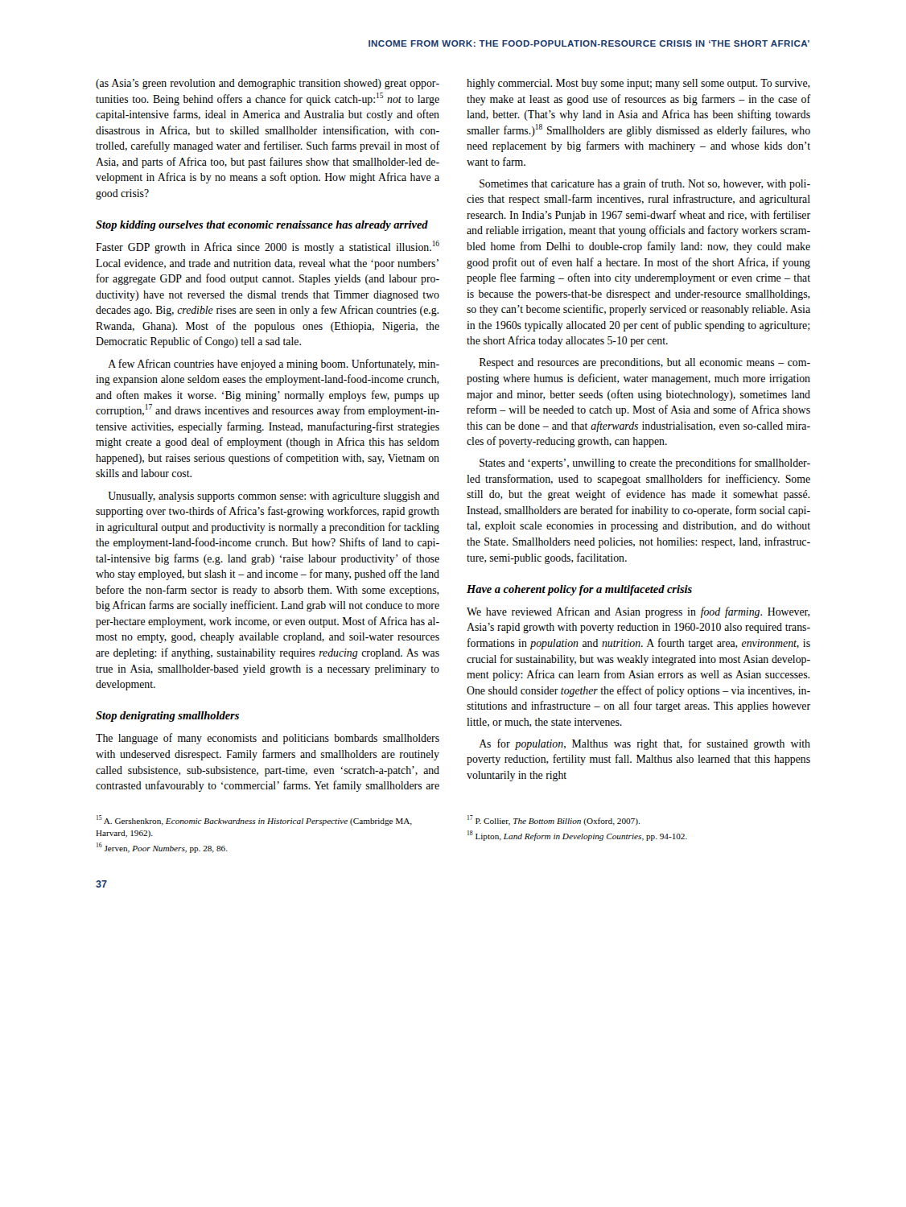Income from work: the food-population-resource crisis in ‘the short Africa’
(as Asia’s green revolution and demographic transition showed) great opportunities too. Being behind offers a chance for quick catch-up:15 not to large capital-intensive farms, ideal in America and Australia but costly and often disastrous in Africa, but to skilled smallholder intensification, with controlled, carefully managed water and fertiliser. Such farms prevail in most of Asia, and parts of Africa too, but past failures show that smallholder-led development in Africa is by no means a soft option. How might Africa have a good crisis?
Stop kidding ourselves that economic renaissance has already arrived
Faster GDP growth in Africa since 2000 is mostly a statistical illusion.16 Local evidence, and trade and nutrition data, reveal what the ‘poor numbers’ for aggregate GDP and food output cannot. Staples yields (and labour productivity) have not reversed the dismal trends that Timmer diagnosed two decades ago. Big, credible rises are seen in only a few African countries (e.g. Rwanda, Ghana). Most of the populous ones (Ethiopia, Nigeria, the Democratic Republic of Congo) tell a sad tale.
A few African countries have enjoyed a mining boom. Unfortunately, mining expansion alone seldom eases the employment-land-food-income crunch, and often makes it worse. ‘Big mining’ normally employs few, pumps up corruption,17 and draws incentives and resources away from employment-intensive activities, especially farming. Instead, manufacturing-first strategies might create a good deal of employment (though in Africa this has seldom happened), but raises serious questions of competition with, say, Vietnam on skills and labour cost.
Unusually, analysis supports common sense: with agriculture sluggish and supporting over two-thirds of Africa’s fast-growing workforces, rapid growth in agricultural output and productivity is normally a precondition for tackling the employment-land-food-income crunch. But how? Shifts of land to capital-intensive big farms (e.g. land grab) ‘raise labour productivity’ of those who stay employed, but slash it – and income – for many, pushed off the land before the non-farm sector is ready to absorb them. With some exceptions, big African farms are socially inefficient. Land grab will not conduce to more per-hectare employment, work income, or even output. Most of Africa has almost no empty, good, cheaply available cropland, and soil-water resources are depleting: if anything, sustainability requires reducing cropland. As was true in Asia, smallholder-based yield growth is a necessary preliminary to development.
Stop denigrating smallholders
The language of many economists and politicians bombards smallholders with undeserved disrespect. Family farmers and smallholders are routinely called subsistence, sub-subsistence, part-time, even ‘scratch-a-patch’, and contrasted unfavourably to ‘commercial’ farms. Yet family smallholders are highly commercial. Most buy some input; many sell some output. To survive, they make at least as good use of resources as big farmers – in the case of land, better. (That’s why land in Asia and Africa has been shifting towards smaller farms.)18 Smallholders are glibly dismissed as elderly failures, who need replacement by big farmers with machinery – and whose kids don’t want to farm.
Sometimes that caricature has a grain of truth. Not so, however, with policies that respect small-farm incentives, rural infrastructure, and agricultural research. In India’s Punjab in 1967 semi-dwarf wheat and rice, with fertiliser and reliable irrigation, meant that young officials and factory workers scrambled home from Delhi to double-crop family land: now, they could make good profit out of even half a hectare. In most of the short Africa, if young people flee farming – often into city underemployment or even crime – that is because the powers-that-be disrespect and under-resource smallholdings, so they can’t become scientific, properly serviced or reasonably reliable. Asia in the 1960s typically allocated 20 per cent of public spending to agriculture; the short Africa today allocates 5-10 per cent.
Respect and resources are preconditions, but all economic means – composting where humus is deficient, water management, much more irrigation major and minor, better seeds (often using biotechnology), sometimes land reform – will be needed to catch up. Most of Asia and some of Africa shows this can be done – and that afterwards industrialisation, even so-called miracles of poverty-reducing growth, can happen.
States and ‘experts’, unwilling to create the preconditions for smallholder-led transformation, used to scapegoat smallholders for inefficiency. Some still do, but the great weight of evidence has made it somewhat passé. Instead, smallholders are berated for inability to co-operate, form social capital, exploit scale economies in processing and distribution, and do without the State. Smallholders need policies, not homilies: respect, land, infrastructure, semi-public goods, facilitation.
Have a coherent policy for a multifaceted crisis
We have reviewed African and Asian progress in food farming. However, Asia’s rapid growth with poverty reduction in 1960-2010 also required transformations in population and nutrition. A fourth target area, environment, is crucial for sustainability, but was weakly integrated into most Asian development policy: Africa can learn from Asian errors as well as Asian successes. One should consider together the effect of policy options – via incentives, institutions and infrastructure – on all four target areas. This applies however little, or much, the state intervenes.
As for population, Malthus was right that, for sustained growth with poverty reduction, fertility must fall. Malthus also learned that this happens voluntarily in the right
15 A. Gershenkron, Economic Backwardness in Historical Perspective (Cambridge MA, Harvard, 1962).
16 Jerven, Poor Numbers, pp. 28, 86.
17 P. Collier, The Bottom Billion (Oxford, 2007).
18 Lipton, Land Reform in Developing Countries, pp. 94-102.
37